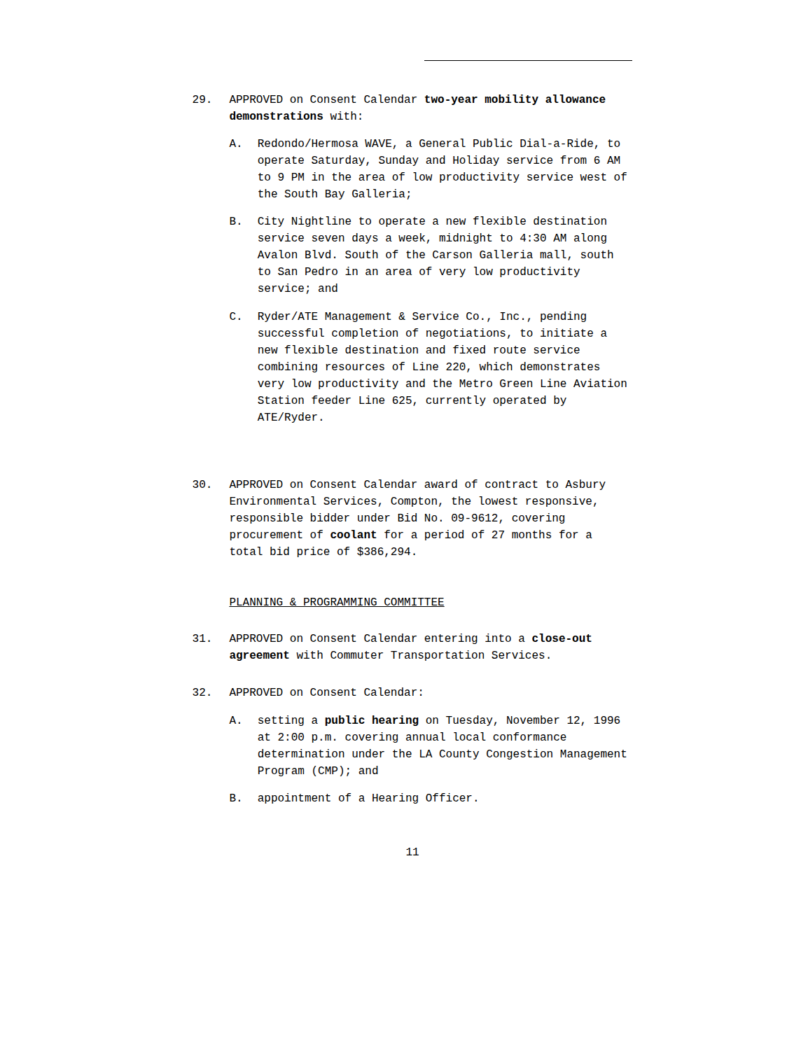29.
APPROVED on Consent Calendar two-year mobility allowance demonstrations with:
A.
Redondo/Hermosa WAVE, a General Public Dial-a-Ride, to operate Saturday, Sunday and Holiday service from 6 AM to 9 PM in the area of low productivity service west of the South Bay Galleria;
B.
City Nightline to operate a new flexible destination service seven days a week, midnight to 4:30 AM along Avalon Blvd. South of the Carson Galleria mall, south to San Pedro in an area of very low productivity service; and
C.
Ryder/ATE Management & Service Co., Inc., pending successful completion of negotiations, to initiate a new flexible destination and fixed route service combining resources of Line 220, which demonstrates very low productivity and the Metro Green Line Aviation Station feeder Line 625, currently operated by ATE/Ryder.
30.
APPROVED on Consent Calendar award of contract to Asbury Environmental Services, Compton, the lowest responsive, responsible bidder under Bid No. 09-9612, covering procurement of coolant for a period of 27 months for a total bid price of $386,294.
PLANNING & PROGRAMMING COMMITTEE
31.
APPROVED on Consent Calendar entering into a close-out agreement with Commuter Transportation Services.
32.
APPROVED on Consent Calendar:
A.
setting a public hearing on Tuesday, November 12, 1996 at 2:00 p.m. covering annual local conformance determination under the LA County Congestion Management Program (CMP); and
B.
appointment of a Hearing Officer.
11